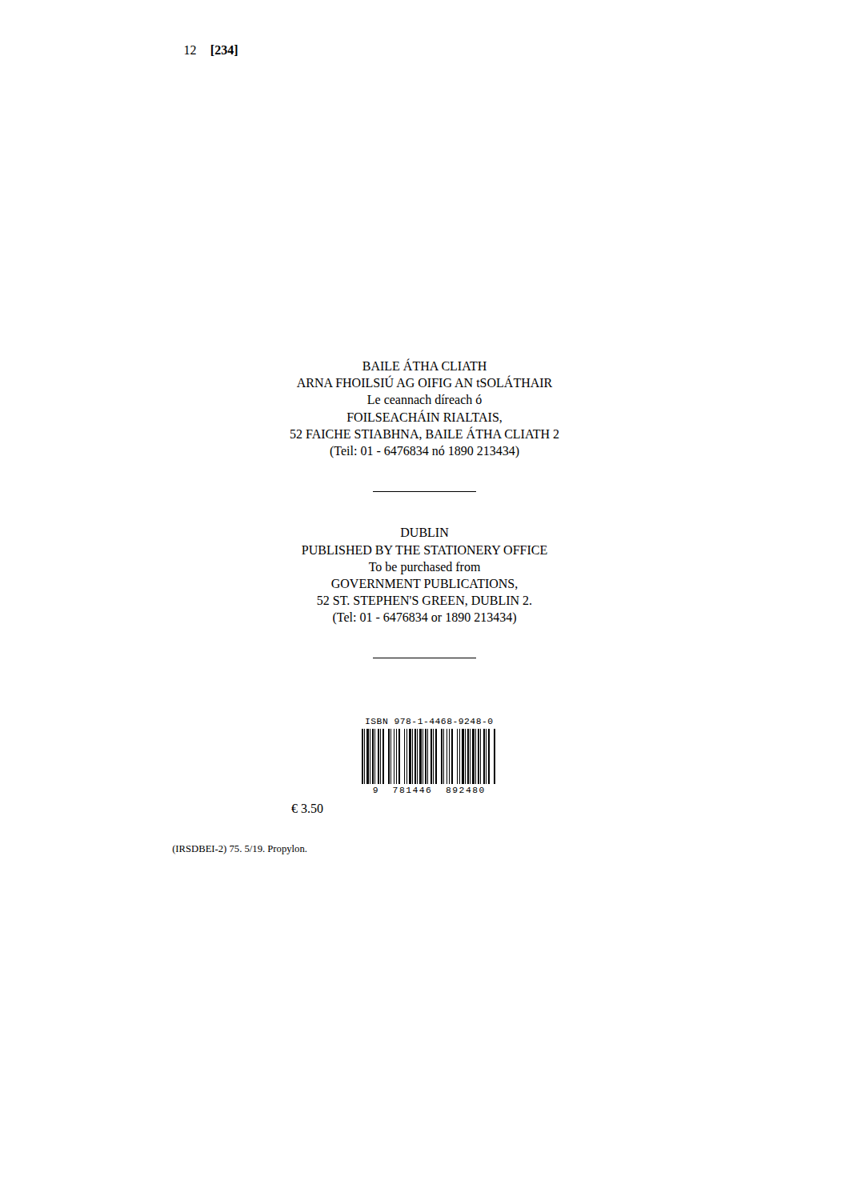12[234]
BAILE ÁTHA CLIATH
ARNA FHOILSIÚ AG OIFIG AN tSOLÁTHAIR
Le ceannach díreach ó
FOILSEACHÁIN RIALTAIS,
52 FAICHE STIABHNA, BAILE ÁTHA CLIATH 2
(Teil: 01 - 6476834 nó 1890 213434)
DUBLIN
PUBLISHED BY THE STATIONERY OFFICE
To be purchased from
GOVERNMENT PUBLICATIONS,
52 ST. STEPHEN'S GREEN, DUBLIN 2.
(Tel: 01 - 6476834 or 1890 213434)
€ 3.50
ISBN 978-1-4468-9248-0
9 781446 892480
(IRSDBEI-2) 75. 5/19. Propylon.